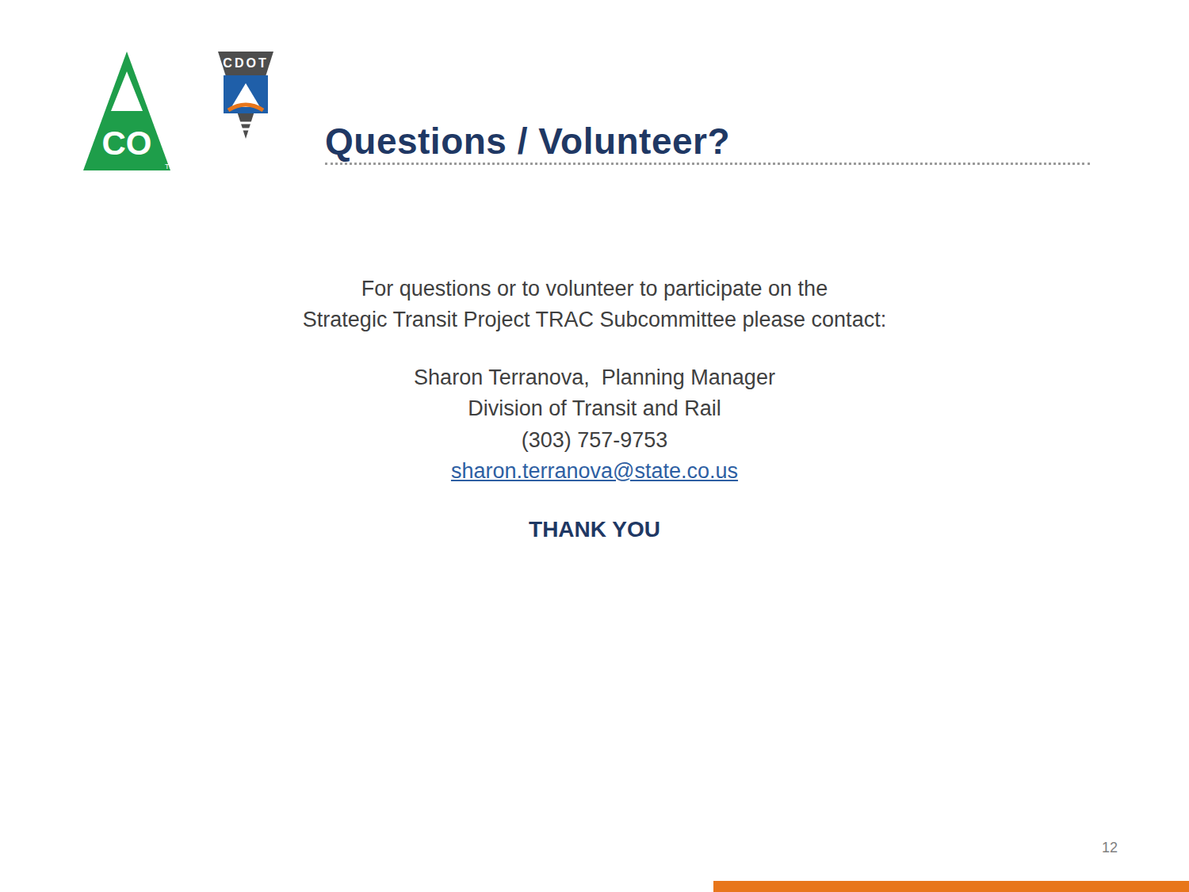CO TM CDOT
Questions / Volunteer?
For questions or to volunteer to participate on the
Strategic Transit Project TRAC Subcommittee please contact:
Sharon Terranova, Planning Manager
Division of Transit and Rail
(303) 757-9753
sharon.terranova@state.co.us
THANK YOU
12